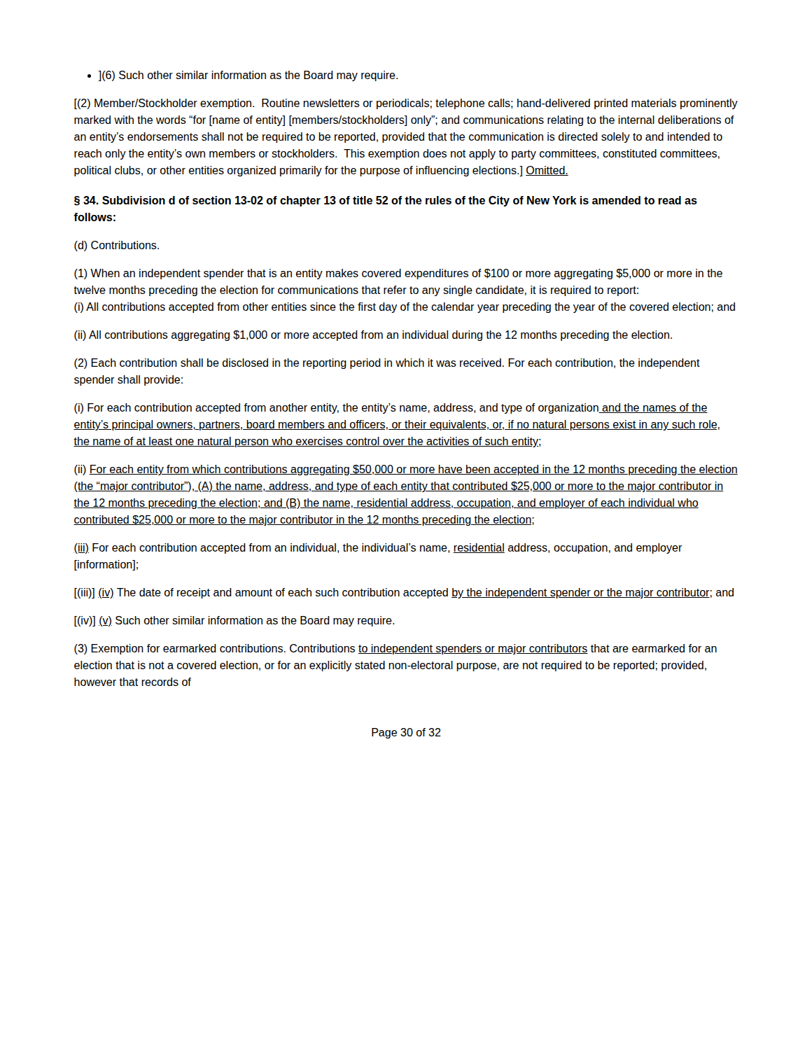](6) Such other similar information as the Board may require.
[(2) Member/Stockholder exemption. Routine newsletters or periodicals; telephone calls; hand-delivered printed materials prominently marked with the words “for [name of entity] [members/stockholders] only”; and communications relating to the internal deliberations of an entity’s endorsements shall not be required to be reported, provided that the communication is directed solely to and intended to reach only the entity’s own members or stockholders. This exemption does not apply to party committees, constituted committees, political clubs, or other entities organized primarily for the purpose of influencing elections.] Omitted.
§ 34. Subdivision d of section 13-02 of chapter 13 of title 52 of the rules of the City of New York is amended to read as follows:
(d) Contributions.
(1) When an independent spender that is an entity makes covered expenditures of $100 or more aggregating $5,000 or more in the twelve months preceding the election for communications that refer to any single candidate, it is required to report:
(i) All contributions accepted from other entities since the first day of the calendar year preceding the year of the covered election; and
(ii) All contributions aggregating $1,000 or more accepted from an individual during the 12 months preceding the election.
(2) Each contribution shall be disclosed in the reporting period in which it was received. For each contribution, the independent spender shall provide:
(i) For each contribution accepted from another entity, the entity’s name, address, and type of organization and the names of the entity’s principal owners, partners, board members and officers, or their equivalents, or, if no natural persons exist in any such role, the name of at least one natural person who exercises control over the activities of such entity;
(ii) For each entity from which contributions aggregating $50,000 or more have been accepted in the 12 months preceding the election (the “major contributor”), (A) the name, address, and type of each entity that contributed $25,000 or more to the major contributor in the 12 months preceding the election; and (B) the name, residential address, occupation, and employer of each individual who contributed $25,000 or more to the major contributor in the 12 months preceding the election;
(iii) For each contribution accepted from an individual, the individual’s name, residential address, occupation, and employer [information];
[(iii)] (iv) The date of receipt and amount of each such contribution accepted by the independent spender or the major contributor; and
[(iv)] (v) Such other similar information as the Board may require.
(3) Exemption for earmarked contributions. Contributions to independent spenders or major contributors that are earmarked for an election that is not a covered election, or for an explicitly stated non-electoral purpose, are not required to be reported; provided, however that records of
Page 30 of 32